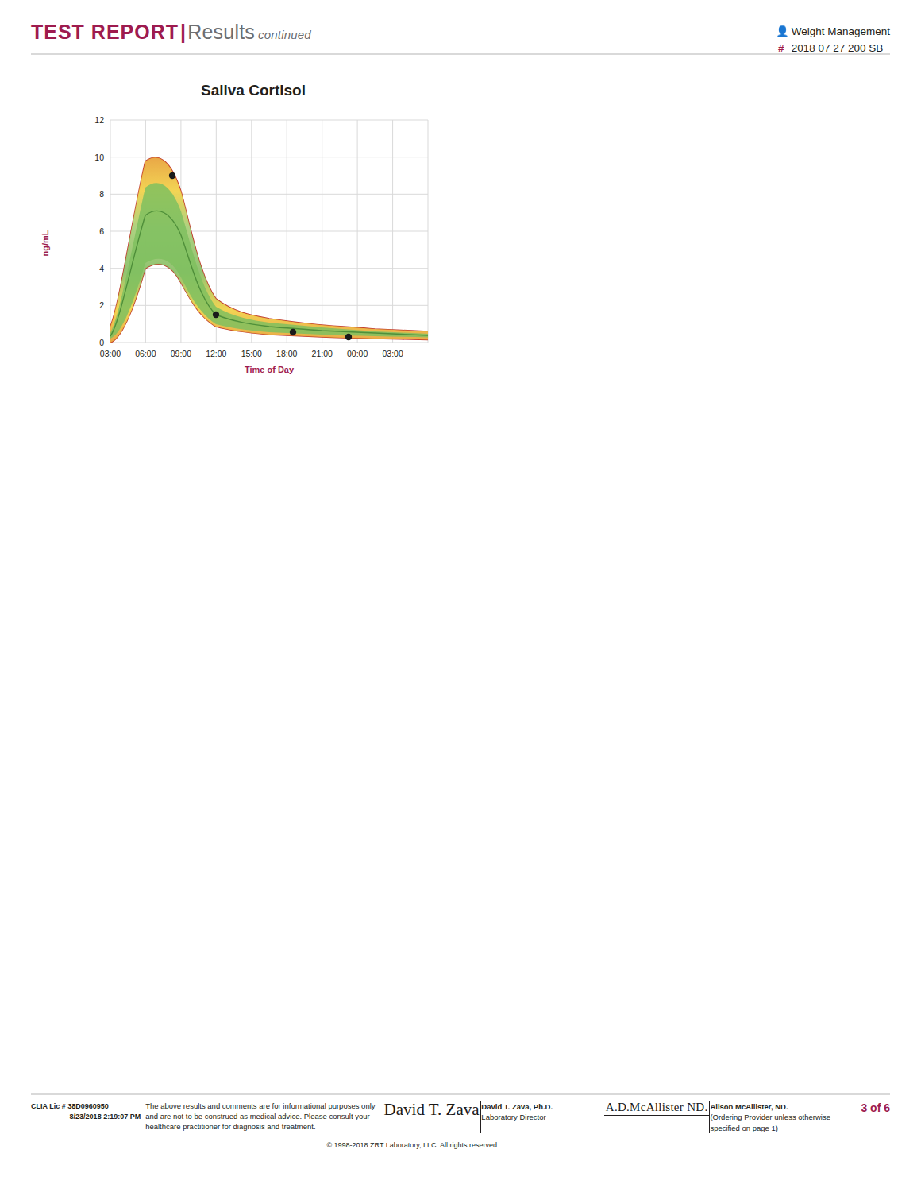TEST REPORT|Results continued
👤Weight Management
#2018 07 27 200 SB
Saliva Cortisol
ng/mL 0 2 4 6 8 10 12 03:00 06:00 09:00 12:00 15:00 18:00 21:00 00:00 03:00 Time of Day
| CLIA Lic # 38D0960950 8/23/2018 2:19:07 PM | The above results and comments are for informational purposes only and are not to be construed as medical advice. Please consult your healthcare practitioner for diagnosis and treatment. | David T. Zava | David T. Zava, Ph.D. Laboratory Director | A.D.McAllister ND. | Alison McAllister, ND. (Ordering Provider unless otherwise specified on page 1) | 3 of 6 |
© 1998-2018 ZRT Laboratory, LLC. All rights reserved.